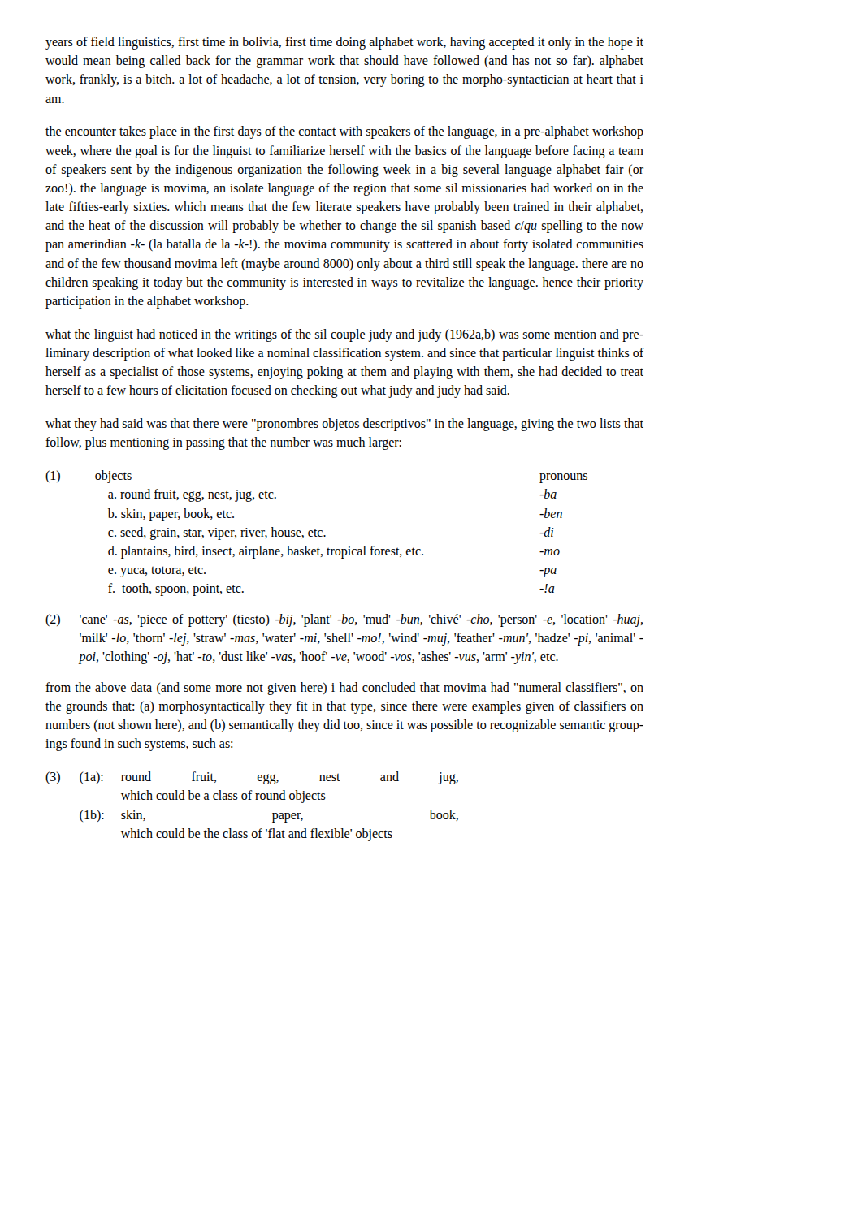years of field linguistics, first time in bolivia, first time doing alphabet work, having accepted it only in the hope it would mean being called back for the grammar work that should have followed (and has not so far). alphabet work, frankly, is a bitch. a lot of headache, a lot of tension, very boring to the morpho-syntactician at heart that i am.
the encounter takes place in the first days of the contact with speakers of the language, in a pre-alphabet workshop week, where the goal is for the linguist to familiarize herself with the basics of the language before facing a team of speakers sent by the indigenous organization the following week in a big several language alphabet fair (or zoo!). the language is movima, an isolate language of the region that some sil missionaries had worked on in the late fifties-early sixties. which means that the few literate speakers have probably been trained in their alphabet, and the heat of the discussion will probably be whether to change the sil spanish based c/qu spelling to the now pan amerindian -k- (la batalla de la -k-!). the movima community is scattered in about forty isolated communities and of the few thousand movima left (maybe around 8000) only about a third still speak the language. there are no children speaking it today but the community is interested in ways to revitalize the language. hence their priority participation in the alphabet workshop.
what the linguist had noticed in the writings of the sil couple judy and judy (1962a,b) was some mention and preliminary description of what looked like a nominal classification system. and since that particular linguist thinks of herself as a specialist of those systems, enjoying poking at them and playing with them, she had decided to treat herself to a few hours of elicitation focused on checking out what judy and judy had said.
what they had said was that there were "pronombres objetos descriptivos" in the language, giving the two lists that follow, plus mentioning in passing that the number was much larger:
(1)
objects
pronouns
a. round fruit, egg, nest, jug, etc.
-ba
b. skin, paper, book, etc.
-ben
c. seed, grain, star, viper, river, house, etc.
-di
d. plantains, bird, insect, airplane, basket, tropical forest, etc.
-mo
e. yuca, totora, etc.
-pa
f. tooth, spoon, point, etc.
-!a
(2)
'cane' -as, 'piece of pottery' (tiesto) -bij, 'plant' -bo, 'mud' -bun, 'chivé' -cho, 'person' -e, 'location' -huaj, 'milk' -lo, 'thorn' -lej, 'straw' -mas, 'water' -mi, 'shell' -mo!, 'wind' -muj, 'feather' -mun', 'hadze' -pi, 'animal' -poi, 'clothing' -oj, 'hat' -to, 'dust like' -vas, 'hoof' -ve, 'wood' -vos, 'ashes' -vus, 'arm' -yin', etc.
from the above data (and some more not given here) i had concluded that movima had "numeral classifiers", on the grounds that: (a) morphosyntactically they fit in that type, since there were examples given of classifiers on numbers (not shown here), and (b) semantically they did too, since it was possible to recognizable semantic groupings found in such systems, such as:
(3)
(1a):
round fruit, egg, nest and jug,
which could be a class of round objects
(1b):
skin, paper, book,
which could be the class of 'flat and flexible' objects